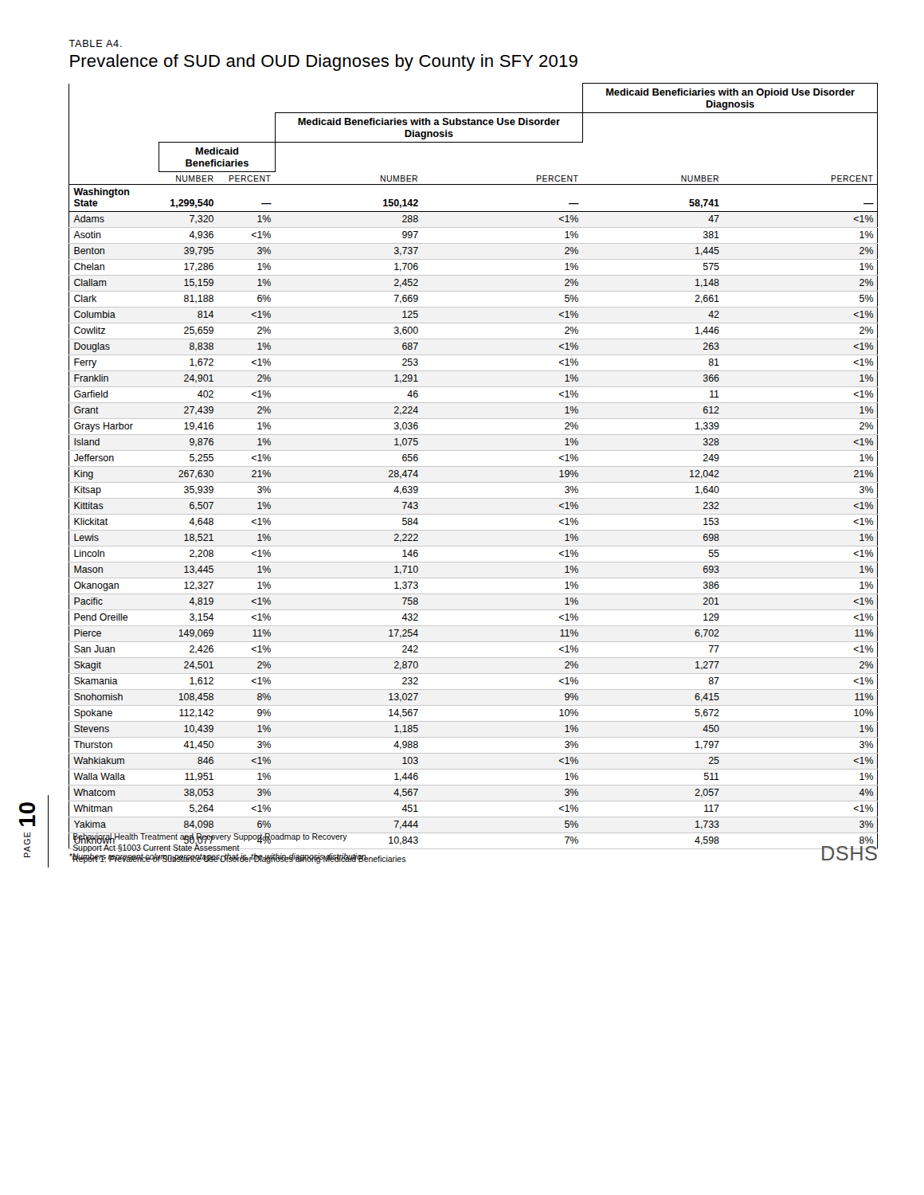TABLE A4.
Prevalence of SUD and OUD Diagnoses by County in SFY 2019
Prevalence of SUD and OUD Diagnoses by County in SFY 2019
| | | Medicaid Beneficiaries with an Opioid Use Disorder Diagnosis |
| --- | --- | --- |
| | Medicaid Beneficiaries with a Substance Use Disorder Diagnosis | |
| | Medicaid Beneficiaries | | |
| | NUMBER | PERCENT | NUMBER | PERCENT | NUMBER | PERCENT |
| Washington State | 1,299,540 | — | 150,142 | — | 58,741 | — |
| Adams | 7,320 | 1% | 288 | <1% | 47 | <1% |
| Asotin | 4,936 | <1% | 997 | 1% | 381 | 1% |
| Benton | 39,795 | 3% | 3,737 | 2% | 1,445 | 2% |
| Chelan | 17,286 | 1% | 1,706 | 1% | 575 | 1% |
| Clallam | 15,159 | 1% | 2,452 | 2% | 1,148 | 2% |
| Clark | 81,188 | 6% | 7,669 | 5% | 2,661 | 5% |
| Columbia | 814 | <1% | 125 | <1% | 42 | <1% |
| Cowlitz | 25,659 | 2% | 3,600 | 2% | 1,446 | 2% |
| Douglas | 8,838 | 1% | 687 | <1% | 263 | <1% |
| Ferry | 1,672 | <1% | 253 | <1% | 81 | <1% |
| Franklin | 24,901 | 2% | 1,291 | 1% | 366 | 1% |
| Garfield | 402 | <1% | 46 | <1% | 11 | <1% |
| Grant | 27,439 | 2% | 2,224 | 1% | 612 | 1% |
| Grays Harbor | 19,416 | 1% | 3,036 | 2% | 1,339 | 2% |
| Island | 9,876 | 1% | 1,075 | 1% | 328 | <1% |
| Jefferson | 5,255 | <1% | 656 | <1% | 249 | 1% |
| King | 267,630 | 21% | 28,474 | 19% | 12,042 | 21% |
| Kitsap | 35,939 | 3% | 4,639 | 3% | 1,640 | 3% |
| Kittitas | 6,507 | 1% | 743 | <1% | 232 | <1% |
| Klickitat | 4,648 | <1% | 584 | <1% | 153 | <1% |
| Lewis | 18,521 | 1% | 2,222 | 1% | 698 | 1% |
| Lincoln | 2,208 | <1% | 146 | <1% | 55 | <1% |
| Mason | 13,445 | 1% | 1,710 | 1% | 693 | 1% |
| Okanogan | 12,327 | 1% | 1,373 | 1% | 386 | 1% |
| Pacific | 4,819 | <1% | 758 | 1% | 201 | <1% |
| Pend Oreille | 3,154 | <1% | 432 | <1% | 129 | <1% |
| Pierce | 149,069 | 11% | 17,254 | 11% | 6,702 | 11% |
| San Juan | 2,426 | <1% | 242 | <1% | 77 | <1% |
| Skagit | 24,501 | 2% | 2,870 | 2% | 1,277 | 2% |
| Skamania | 1,612 | <1% | 232 | <1% | 87 | <1% |
| Snohomish | 108,458 | 8% | 13,027 | 9% | 6,415 | 11% |
| Spokane | 112,142 | 9% | 14,567 | 10% | 5,672 | 10% |
| Stevens | 10,439 | 1% | 1,185 | 1% | 450 | 1% |
| Thurston | 41,450 | 3% | 4,988 | 3% | 1,797 | 3% |
| Wahkiakum | 846 | <1% | 103 | <1% | 25 | <1% |
| Walla Walla | 11,951 | 1% | 1,446 | 1% | 511 | 1% |
| Whatcom | 38,053 | 3% | 4,567 | 3% | 2,057 | 4% |
| Whitman | 5,264 | <1% | 451 | <1% | 117 | <1% |
| Yakima | 84,098 | 6% | 7,444 | 5% | 1,733 | 3% |
| Unknown | 50,077 | 4% | 10,843 | 7% | 4,598 | 8% |
*Numbers represent column percentages, that is, the within-diagnosis distribution.
PAGE 10
Behavioral Health Treatment and Recovery Support Roadmap to Recovery
Support Act §1003 Current State Assessment
Report 1: Prevalence of Substance Use Disorder Diagnoses among Medicaid Beneficiaries
DSHS